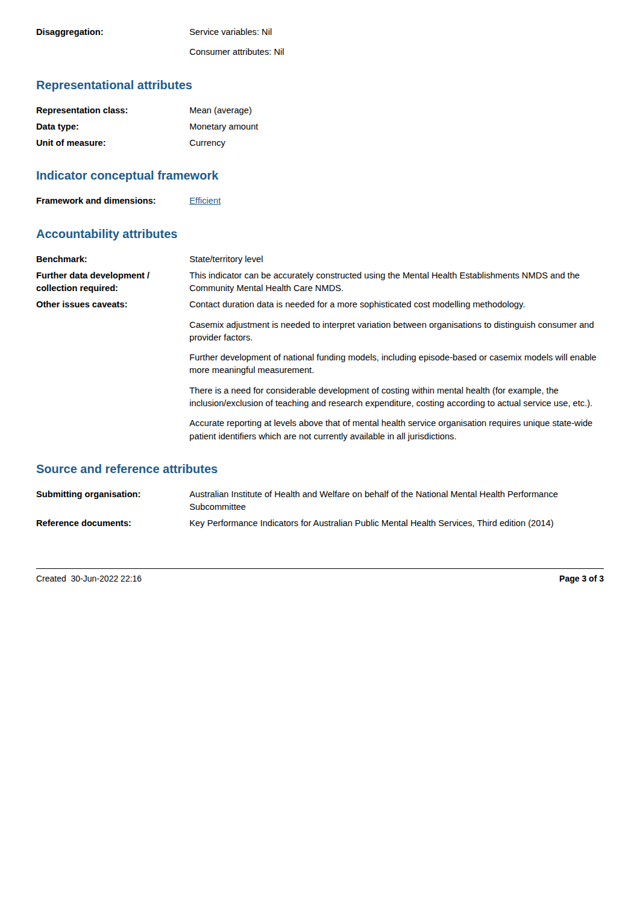| Disaggregation: | Service variables: Nil Consumer attributes: Nil |
Representational attributes
| Representation class: | Mean (average) |
| Data type: | Monetary amount |
| Unit of measure: | Currency |
Indicator conceptual framework
| Framework and dimensions: | Efficient |
Accountability attributes
| Benchmark: | State/territory level |
| Further data development / collection required: | This indicator can be accurately constructed using the Mental Health Establishments NMDS and the Community Mental Health Care NMDS. |
| Other issues caveats: | Contact duration data is needed for a more sophisticated cost modelling methodology. Casemix adjustment is needed to interpret variation between organisations to distinguish consumer and provider factors. Further development of national funding models, including episode-based or casemix models will enable more meaningful measurement. There is a need for considerable development of costing within mental health (for example, the inclusion/exclusion of teaching and research expenditure, costing according to actual service use, etc.). Accurate reporting at levels above that of mental health service organisation requires unique state-wide patient identifiers which are not currently available in all jurisdictions. |
Source and reference attributes
| Submitting organisation: | Australian Institute of Health and Welfare on behalf of the National Mental Health Performance Subcommittee |
| Reference documents: | Key Performance Indicators for Australian Public Mental Health Services, Third edition (2014) |
Created 30-Jun-2022 22:16 Page 3 of 3